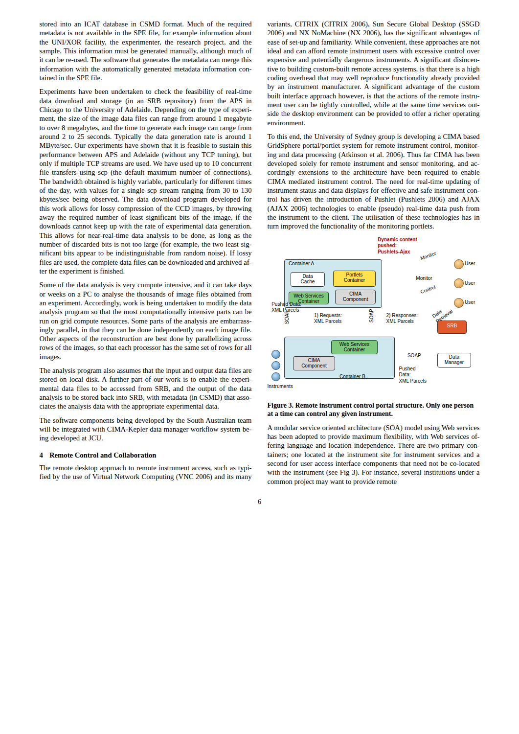stored into an ICAT database in CSMD format. Much of the required metadata is not available in the SPE file, for example information about the UNI/XOR facility, the experimenter, the research project, and the sample. This information must be generated manually, although much of it can be re-used. The software that generates the metadata can merge this information with the automatically generated metadata information contained in the SPE file.
Experiments have been undertaken to check the feasibility of real-time data download and storage (in an SRB repository) from the APS in Chicago to the University of Adelaide. Depending on the type of experiment, the size of the image data files can range from around 1 megabyte to over 8 megabytes, and the time to generate each image can range from around 2 to 25 seconds. Typically the data generation rate is around 1 MByte/sec. Our experiments have shown that it is feasible to sustain this performance between APS and Adelaide (without any TCP tuning), but only if multiple TCP streams are used. We have used up to 10 concurrent file transfers using scp (the default maximum number of connections). The bandwidth obtained is highly variable, particularly for different times of the day, with values for a single scp stream ranging from 30 to 130 kbytes/sec being observed. The data download program developed for this work allows for lossy compression of the CCD images, by throwing away the required number of least significant bits of the image, if the downloads cannot keep up with the rate of experimental data generation. This allows for near-real-time data analysis to be done, as long as the number of discarded bits is not too large (for example, the two least significant bits appear to be indistinguishable from random noise). If lossy files are used, the complete data files can be downloaded and archived after the experiment is finished.
Some of the data analysis is very compute intensive, and it can take days or weeks on a PC to analyse the thousands of image files obtained from an experiment. Accordingly, work is being undertaken to modify the data analysis program so that the most computationally intensive parts can be run on grid compute resources. Some parts of the analysis are embarrassingly parallel, in that they can be done independently on each image file. Other aspects of the reconstruction are best done by parallelizing across rows of the images, so that each processor has the same set of rows for all images.
The analysis program also assumes that the input and output data files are stored on local disk. A further part of our work is to enable the experimental data files to be accessed from SRB, and the output of the data analysis to be stored back into SRB, with metadata (in CSMD) that associates the analysis data with the appropriate experimental data.
The software components being developed by the South Australian team will be integrated with CIMA-Kepler data manager workflow system being developed at JCU.
4 Remote Control and Collaboration
The remote desktop approach to remote instrument access, such as typified by the use of Virtual Network Computing (VNC 2006) and its many variants, CITRIX (CITRIX 2006), Sun Secure Global Desktop (SSGD 2006) and NX NoMachine (NX 2006), has the significant advantages of ease of set-up and familiarity. While convenient, these approaches are not ideal and can afford remote instrument users with excessive control over expensive and potentially dangerous instruments. A significant disincentive to building custom-built remote access systems, is that there is a high coding overhead that may well reproduce functionality already provided by an instrument manufacturer. A significant advantage of the custom built interface approach however, is that the actions of the remote instrument user can be tightly controlled, while at the same time services outside the desktop environment can be provided to offer a richer operating environment.
To this end, the University of Sydney group is developing a CIMA based GridSphere portal/portlet system for remote instrument control, monitoring and data processing (Atkinson et al. 2006). Thus far CIMA has been developed solely for remote instrument and sensor monitoring, and accordingly extensions to the architecture have been required to enable CIMA mediated instrument control. The need for real-time updating of instrument status and data displays for effective and safe instrument control has driven the introduction of Pushlet (Pushlets 2006) and AJAX (AJAX 2006) technologies to enable (pseudo) real-time data push from the instrument to the client. The utilisation of these technologies has in turn improved the functionality of the monitoring portlets.
Dynamic content
pushed:
Pushlets-Ajax
Container A
Data
Cache
Portlets
Container
Web Services
Container
CIMA
Component
User
User
User
Monitor
Monitor
Control
Data
Retrieval
SOAP
1) Requests:
XML Parcels
SOAP
2) Responses:
XML Parcels
Pushed Data:
XML Parcels
SRB
Container B
Web Services
Container
CIMA
Component
Data
Manager
SOAP
Pushed
Data:
XML Parcels
Instruments
Figure 3. Remote instrument control portal structure. Only one person at a time can control any given instrument.
A modular service oriented architecture (SOA) model using Web services has been adopted to provide maximum flexibility, with Web services offering language and location independence. There are two primary containers; one located at the instrument site for instrument services and a second for user access interface components that need not be co-located with the instrument (see Fig 3). For instance, several institutions under a common project may want to provide remote
6